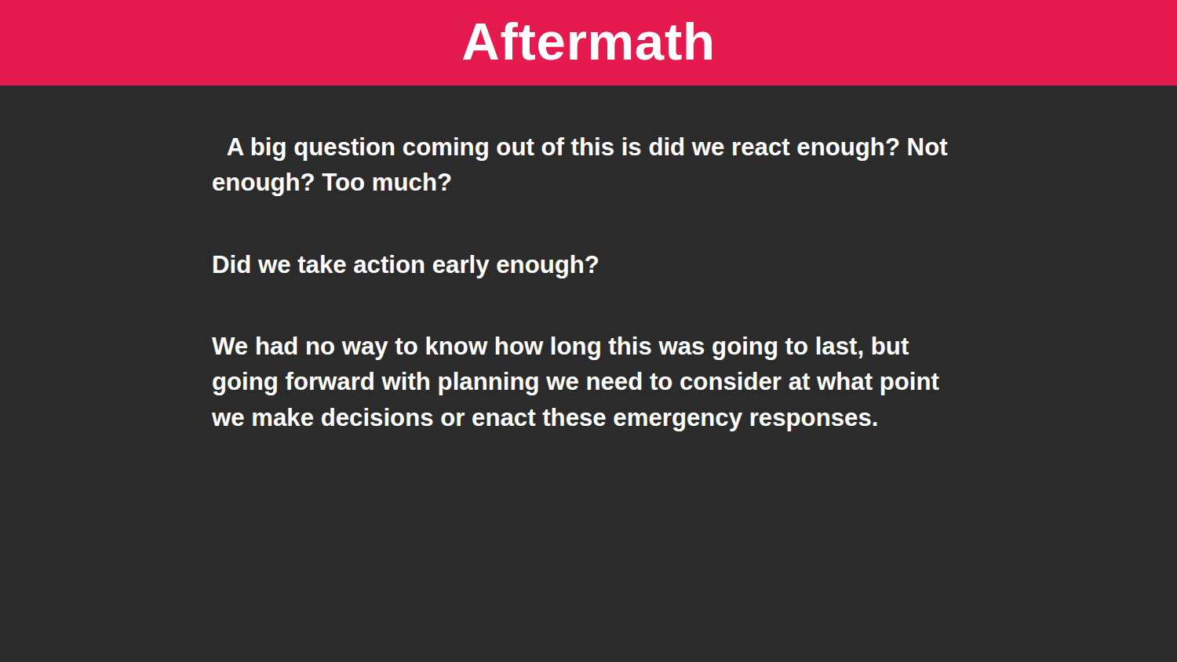Aftermath
A big question coming out of this is did we react enough? Not enough? Too much?
Did we take action early enough?
We had no way to know how long this was going to last, but going forward with planning we need to consider at what point we make decisions or enact these emergency responses.